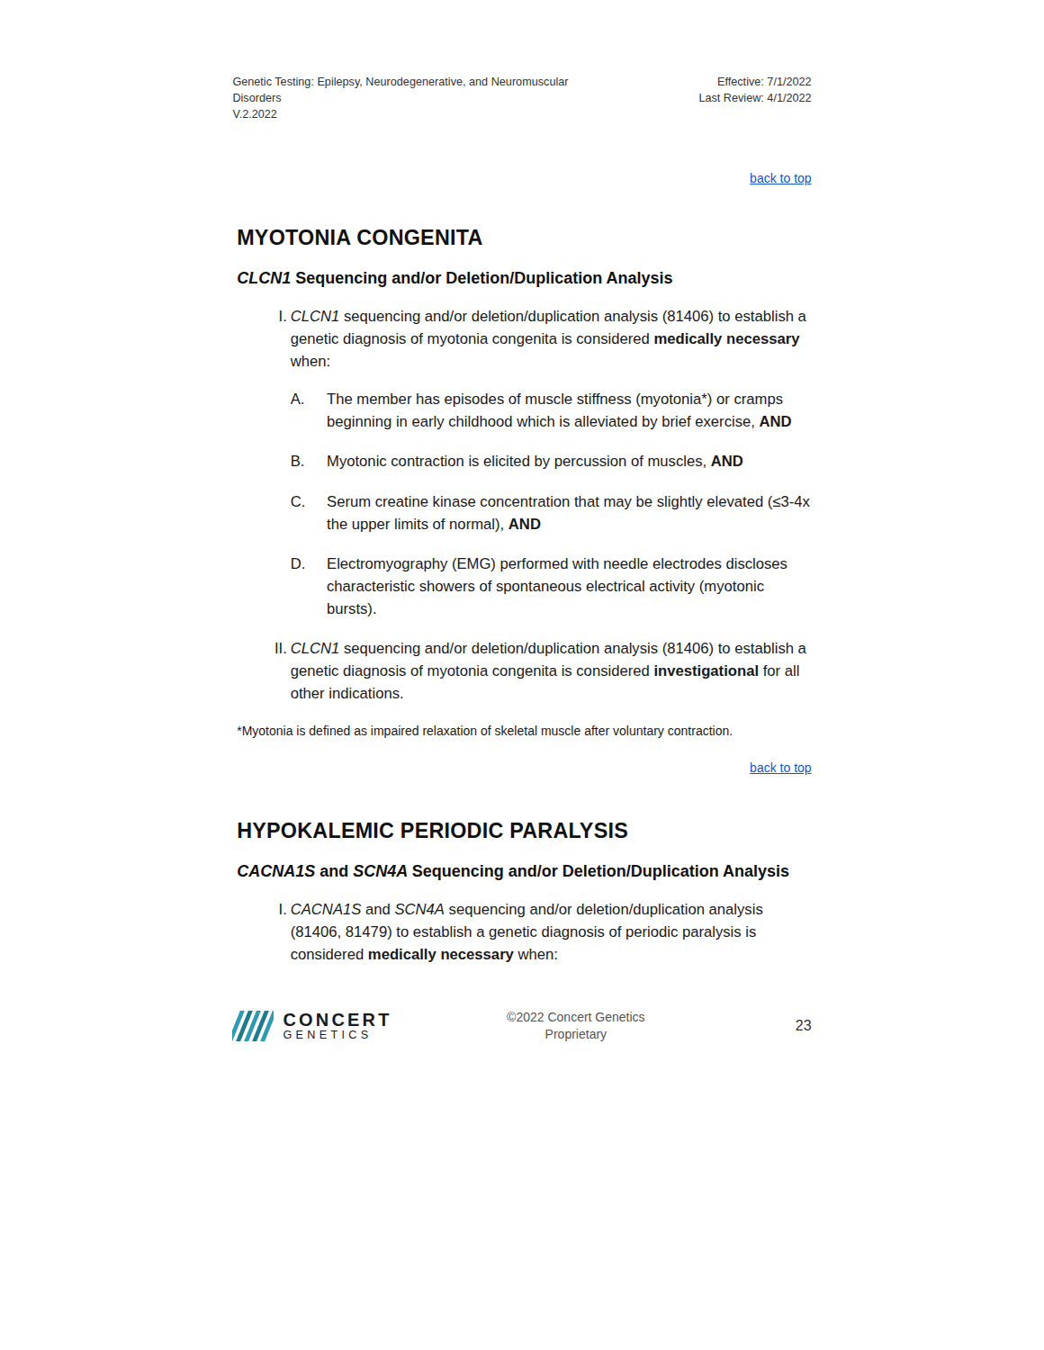Genetic Testing: Epilepsy, Neurodegenerative, and Neuromuscular Disorders
V.2.2022
Effective: 7/1/2022
Last Review: 4/1/2022
back to top
MYOTONIA CONGENITA
CLCN1 Sequencing and/or Deletion/Duplication Analysis
I. CLCN1 sequencing and/or deletion/duplication analysis (81406) to establish a genetic diagnosis of myotonia congenita is considered medically necessary when:
A. The member has episodes of muscle stiffness (myotonia*) or cramps beginning in early childhood which is alleviated by brief exercise, AND
B. Myotonic contraction is elicited by percussion of muscles, AND
C. Serum creatine kinase concentration that may be slightly elevated (≤3-4x the upper limits of normal), AND
D. Electromyography (EMG) performed with needle electrodes discloses characteristic showers of spontaneous electrical activity (myotonic bursts).
II. CLCN1 sequencing and/or deletion/duplication analysis (81406) to establish a genetic diagnosis of myotonia congenita is considered investigational for all other indications.
*Myotonia is defined as impaired relaxation of skeletal muscle after voluntary contraction.
back to top
HYPOKALEMIC PERIODIC PARALYSIS
CACNA1S and SCN4A Sequencing and/or Deletion/Duplication Analysis
I. CACNA1S and SCN4A sequencing and/or deletion/duplication analysis (81406, 81479) to establish a genetic diagnosis of periodic paralysis is considered medically necessary when:
CONCERT
GENETICS
©2022 Concert Genetics
Proprietary
23